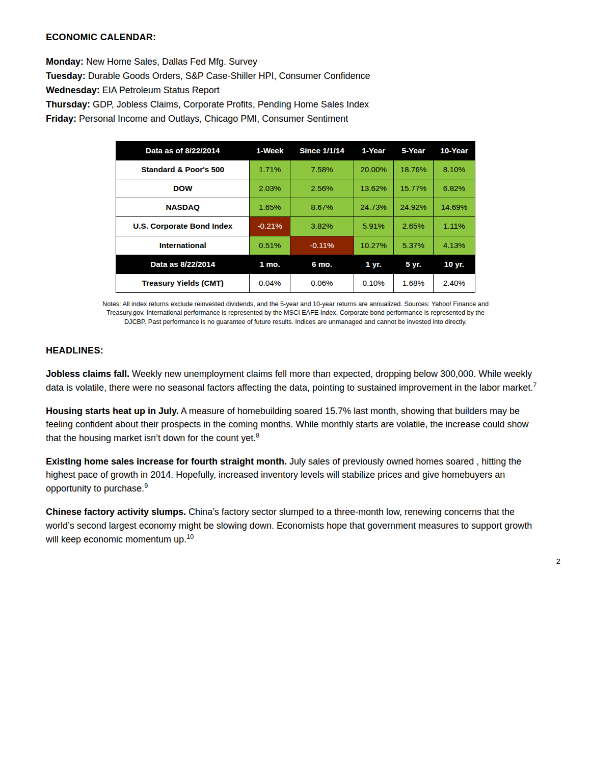ECONOMIC CALENDAR:
Monday: New Home Sales, Dallas Fed Mfg. Survey
Tuesday: Durable Goods Orders, S&P Case-Shiller HPI, Consumer Confidence
Wednesday: EIA Petroleum Status Report
Thursday: GDP, Jobless Claims, Corporate Profits, Pending Home Sales Index
Friday: Personal Income and Outlays, Chicago PMI, Consumer Sentiment
| Data as of 8/22/2014 | 1-Week | Since 1/1/14 | 1-Year | 5-Year | 10-Year |
| --- | --- | --- | --- | --- | --- |
| Standard & Poor's 500 | 1.71% | 7.58% | 20.00% | 18.76% | 8.10% |
| DOW | 2.03% | 2.56% | 13.62% | 15.77% | 6.82% |
| NASDAQ | 1.65% | 8.67% | 24.73% | 24.92% | 14.69% |
| U.S. Corporate Bond Index | -0.21% | 3.82% | 5.91% | 2.65% | 1.11% |
| International | 0.51% | -0.11% | 10.27% | 5.37% | 4.13% |
| Data as 8/22/2014 | 1 mo. | 6 mo. | 1 yr. | 5 yr. | 10 yr. |
| Treasury Yields (CMT) | 0.04% | 0.06% | 0.10% | 1.68% | 2.40% |
Notes: All index returns exclude reinvested dividends, and the 5-year and 10-year returns are annualized. Sources: Yahoo! Finance and Treasury.gov. International performance is represented by the MSCI EAFE Index. Corporate bond performance is represented by the DJCBP. Past performance is no guarantee of future results. Indices are unmanaged and cannot be invested into directly.
HEADLINES:
Jobless claims fall. Weekly new unemployment claims fell more than expected, dropping below 300,000. While weekly data is volatile, there were no seasonal factors affecting the data, pointing to sustained improvement in the labor market.7
Housing starts heat up in July. A measure of homebuilding soared 15.7% last month, showing that builders may be feeling confident about their prospects in the coming months. While monthly starts are volatile, the increase could show that the housing market isn’t down for the count yet.8
Existing home sales increase for fourth straight month. July sales of previously owned homes soared , hitting the highest pace of growth in 2014. Hopefully, increased inventory levels will stabilize prices and give homebuyers an opportunity to purchase.9
Chinese factory activity slumps. China’s factory sector slumped to a three-month low, renewing concerns that the world’s second largest economy might be slowing down. Economists hope that government measures to support growth will keep economic momentum up.10
2